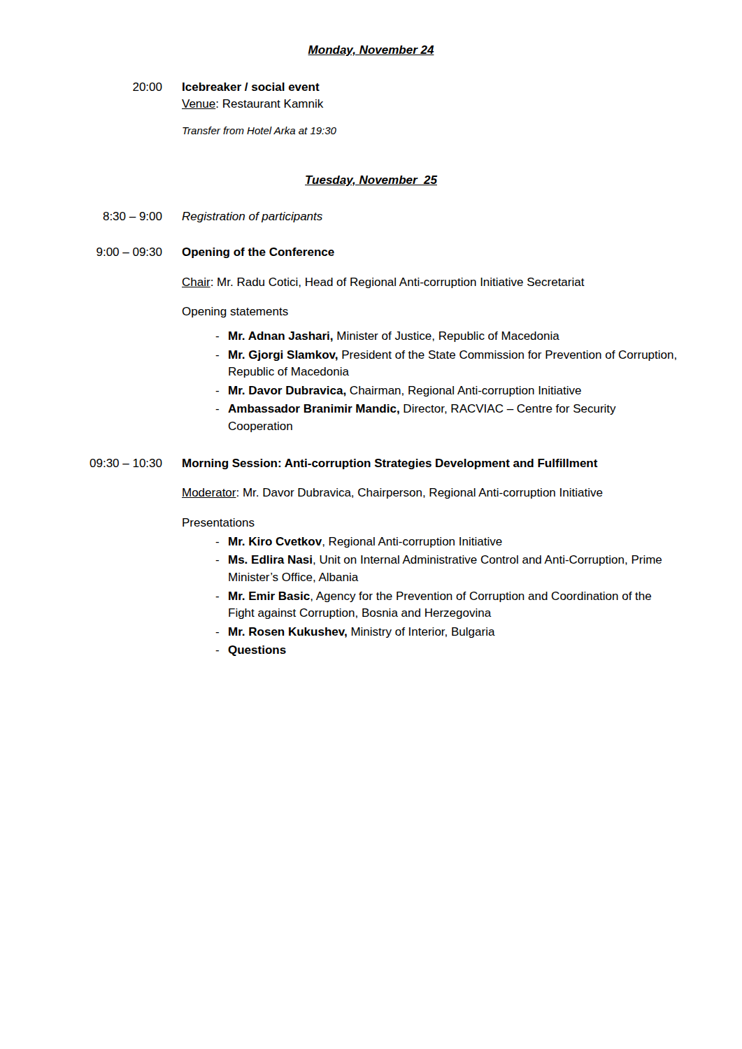Monday, November 24
20:00
Icebreaker / social event
Venue: Restaurant Kamnik
Transfer from Hotel Arka at 19:30
Tuesday, November 25
8:30 – 9:00
Registration of participants
9:00 – 09:30
Opening of the Conference
Chair: Mr. Radu Cotici, Head of Regional Anti-corruption Initiative Secretariat
Opening statements
Mr. Adnan Jashari, Minister of Justice, Republic of Macedonia
Mr. Gjorgi Slamkov, President of the State Commission for Prevention of Corruption, Republic of Macedonia
Mr. Davor Dubravica, Chairman, Regional Anti-corruption Initiative
Ambassador Branimir Mandic, Director, RACVIAC – Centre for Security Cooperation
09:30 – 10:30
Morning Session: Anti-corruption Strategies Development and Fulfillment
Moderator: Mr. Davor Dubravica, Chairperson, Regional Anti-corruption Initiative
Presentations
Mr. Kiro Cvetkov, Regional Anti-corruption Initiative
Ms. Edlira Nasi, Unit on Internal Administrative Control and Anti-Corruption, Prime Minister’s Office, Albania
Mr. Emir Basic, Agency for the Prevention of Corruption and Coordination of the Fight against Corruption, Bosnia and Herzegovina
Mr. Rosen Kukushev, Ministry of Interior, Bulgaria
Questions